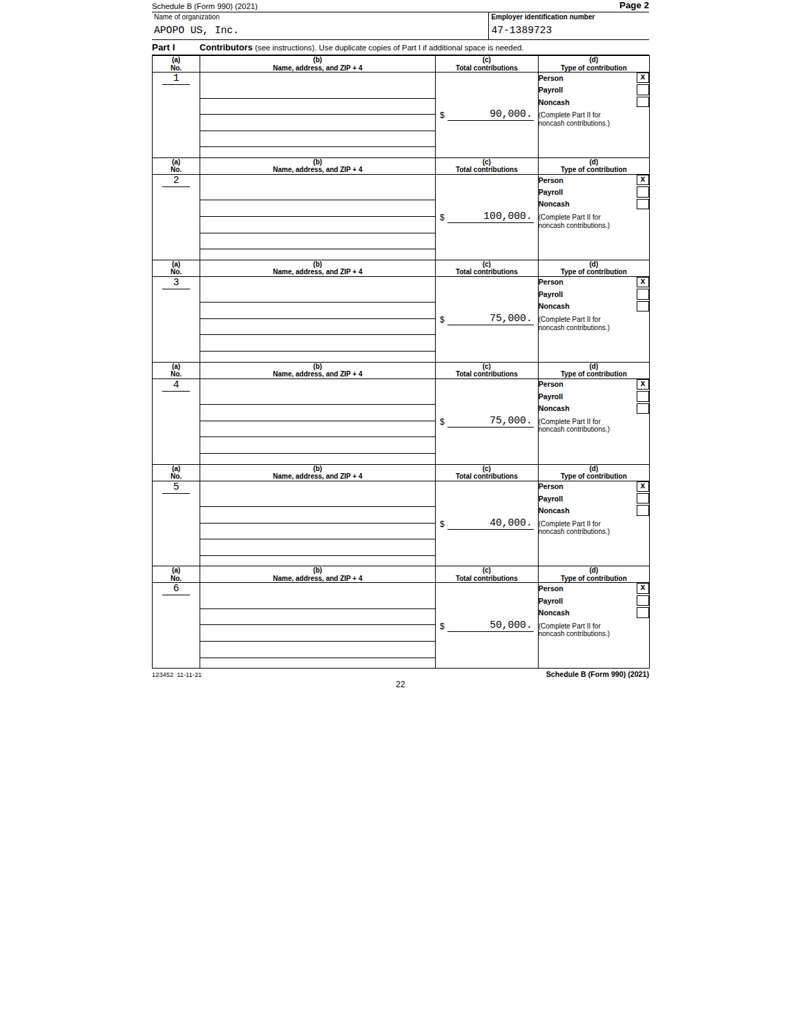Schedule B (Form 990) (2021)
Page 2
| Name of organization APOPO US, Inc. | Employer identification number 47-1389723 |
Part I
Contributors (see instructions). Use duplicate copies of Part I if additional space is needed.
| (a) No. | (b) Name, address, and ZIP + 4 | (c) Total contributions | (d) Type of contribution |
| 1 | | $ 90,000. | Person X Payroll Noncash (Complete Part II for noncash contributions.) |
| (a) No. | (b) Name, address, and ZIP + 4 | (c) Total contributions | (d) Type of contribution |
| 2 | | $ 100,000. | Person X Payroll Noncash (Complete Part II for noncash contributions.) |
| (a) No. | (b) Name, address, and ZIP + 4 | (c) Total contributions | (d) Type of contribution |
| 3 | | $ 75,000. | Person X Payroll Noncash (Complete Part II for noncash contributions.) |
| (a) No. | (b) Name, address, and ZIP + 4 | (c) Total contributions | (d) Type of contribution |
| 4 | | $ 75,000. | Person X Payroll Noncash (Complete Part II for noncash contributions.) |
| (a) No. | (b) Name, address, and ZIP + 4 | (c) Total contributions | (d) Type of contribution |
| 5 | | $ 40,000. | Person X Payroll Noncash (Complete Part II for noncash contributions.) |
| (a) No. | (b) Name, address, and ZIP + 4 | (c) Total contributions | (d) Type of contribution |
| 6 | | $ 50,000. | Person X Payroll Noncash (Complete Part II for noncash contributions.) |
123452 11-11-21
Schedule B (Form 990) (2021)
22